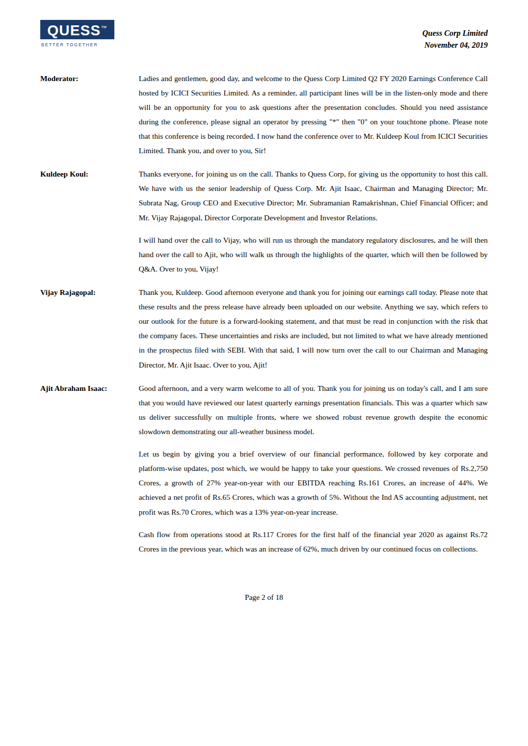QUESS™
BETTER TOGETHER
Quess Corp Limited
November 04, 2019
| Moderator: | Ladies and gentlemen, good day, and welcome to the Quess Corp Limited Q2 FY 2020 Earnings Conference Call hosted by ICICI Securities Limited. As a reminder, all participant lines will be in the listen-only mode and there will be an opportunity for you to ask questions after the presentation concludes. Should you need assistance during the conference, please signal an operator by pressing "*" then "0" on your touchtone phone. Please note that this conference is being recorded. I now hand the conference over to Mr. Kuldeep Koul from ICICI Securities Limited. Thank you, and over to you, Sir! |
| Kuldeep Koul: | Thanks everyone, for joining us on the call. Thanks to Quess Corp, for giving us the opportunity to host this call. We have with us the senior leadership of Quess Corp. Mr. Ajit Isaac, Chairman and Managing Director; Mr. Subrata Nag, Group CEO and Executive Director; Mr. Subramanian Ramakrishnan, Chief Financial Officer; and Mr. Vijay Rajagopal, Director Corporate Development and Investor Relations. I will hand over the call to Vijay, who will run us through the mandatory regulatory disclosures, and he will then hand over the call to Ajit, who will walk us through the highlights of the quarter, which will then be followed by Q&A. Over to you, Vijay! |
| Vijay Rajagopal: | Thank you, Kuldeep. Good afternoon everyone and thank you for joining our earnings call today. Please note that these results and the press release have already been uploaded on our website. Anything we say, which refers to our outlook for the future is a forward-looking statement, and that must be read in conjunction with the risk that the company faces. These uncertainties and risks are included, but not limited to what we have already mentioned in the prospectus filed with SEBI. With that said, I will now turn over the call to our Chairman and Managing Director, Mr. Ajit Isaac. Over to you, Ajit! |
| Ajit Abraham Isaac: | Good afternoon, and a very warm welcome to all of you. Thank you for joining us on today's call, and I am sure that you would have reviewed our latest quarterly earnings presentation financials. This was a quarter which saw us deliver successfully on multiple fronts, where we showed robust revenue growth despite the economic slowdown demonstrating our all-weather business model. Let us begin by giving you a brief overview of our financial performance, followed by key corporate and platform-wise updates, post which, we would be happy to take your questions. We crossed revenues of Rs.2,750 Crores, a growth of 27% year-on-year with our EBITDA reaching Rs.161 Crores, an increase of 44%. We achieved a net profit of Rs.65 Crores, which was a growth of 5%. Without the Ind AS accounting adjustment, net profit was Rs.70 Crores, which was a 13% year-on-year increase. Cash flow from operations stood at Rs.117 Crores for the first half of the financial year 2020 as against Rs.72 Crores in the previous year, which was an increase of 62%, much driven by our continued focus on collections. |
Page 2 of 18